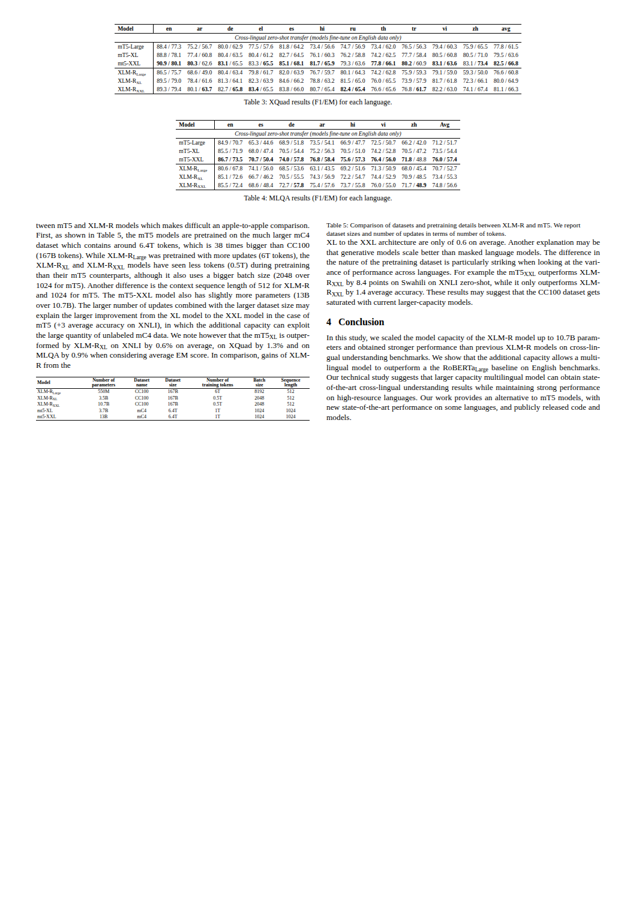| Model | en | ar | de | el | es | hi | ru | th | tr | vi | zh | avg |
| --- | --- | --- | --- | --- | --- | --- | --- | --- | --- | --- | --- | --- |
| Cross-lingual zero-shot transfer (models fine-tune on English data only) |
| mT5-Large | 88.4 / 77.3 | 75.2 / 56.7 | 80.0 / 62.9 | 77.5 / 57.6 | 81.8 / 64.2 | 73.4 / 56.6 | 74.7 / 56.9 | 73.4 / 62.0 | 76.5 / 56.3 | 79.4 / 60.3 | 75.9 / 65.5 | 77.8 / 61.5 |
| mT5-XL | 88.8 / 78.1 | 77.4 / 60.8 | 80.4 / 63.5 | 80.4 / 61.2 | 82.7 / 64.5 | 76.1 / 60.3 | 76.2 / 58.8 | 74.2 / 62.5 | 77.7 / 58.4 | 80.5 / 60.8 | 80.5 / 71.0 | 79.5 / 63.6 |
| mt5-XXL | 90.9 / 80.1 | 80.3 / 62.6 | 83.1 / 65.5 | 83.3 / 65.5 | 85.1 / 68.1 | 81.7 / 65.9 | 79.3 / 63.6 | 77.8 / 66.1 | 80.2 / 60.9 | 83.1 / 63.6 | 83.1 / 73.4 | 82.5 / 66.8 |
| XLM-R Large | 86.5 / 75.7 | 68.6 / 49.0 | 80.4 / 63.4 | 79.8 / 61.7 | 82.0 / 63.9 | 76.7 / 59.7 | 80.1 / 64.3 | 74.2 / 62.8 | 75.9 / 59.3 | 79.1 / 59.0 | 59.3 / 50.0 | 76.6 / 60.8 |
| XLM-R XL | 89.5 / 79.0 | 78.4 / 61.6 | 81.3 / 64.1 | 82.3 / 63.9 | 84.6 / 66.2 | 78.8 / 63.2 | 81.5 / 65.0 | 76.0 / 65.5 | 73.9 / 57.9 | 81.7 / 61.8 | 72.3 / 66.1 | 80.0 / 64.9 |
| XLM-R XXL | 89.3 / 79.4 | 80.1 / 63.7 | 82.7 / 65.8 | 83.4 / 65.5 | 83.8 / 66.0 | 80.7 / 65.4 | 82.4 / 65.4 | 76.6 / 65.6 | 76.8 / 61.7 | 82.2 / 63.0 | 74.1 / 67.4 | 81.1 / 66.3 |
Table 3: XQuad results (F1/EM) for each language.
| Model | en | es | de | ar | hi | vi | zh | Avg |
| --- | --- | --- | --- | --- | --- | --- | --- | --- |
| Cross-lingual zero-shot transfer (models fine-tune on English data only) |
| mT5-Large | 84.9 / 70.7 | 65.3 / 44.6 | 68.9 / 51.8 | 73.5 / 54.1 | 66.9 / 47.7 | 72.5 / 50.7 | 66.2 / 42.0 | 71.2 / 51.7 |
| mT5-XL | 85.5 / 71.9 | 68.0 / 47.4 | 70.5 / 54.4 | 75.2 / 56.3 | 70.5 / 51.0 | 74.2 / 52.8 | 70.5 / 47.2 | 73.5 / 54.4 |
| mT5-XXL | 86.7 / 73.5 | 70.7 / 50.4 | 74.0 / 57.8 | 76.8 / 58.4 | 75.6 / 57.3 | 76.4 / 56.0 | 71.8 / 48.8 | 76.0 / 57.4 |
| XLM-R Large | 80.6 / 67.8 | 74.1 / 56.0 | 68.5 / 53.6 | 63.1 / 43.5 | 69.2 / 51.6 | 71.3 / 50.9 | 68.0 / 45.4 | 70.7 / 52.7 |
| XLM-R XL | 85.1 / 72.6 | 66.7 / 46.2 | 70.5 / 55.5 | 74.3 / 56.9 | 72.2 / 54.7 | 74.4 / 52.9 | 70.9 / 48.5 | 73.4 / 55.3 |
| XLM-R XXL | 85.5 / 72.4 | 68.6 / 48.4 | 72.7 / 57.8 | 75.4 / 57.6 | 73.7 / 55.8 | 76.0 / 55.0 | 71.7 / 48.9 | 74.8 / 56.6 |
Table 4: MLQA results (F1/EM) for each language.
tween mT5 and XLM-R models which makes difficult an apple-to-apple comparison. First, as shown in Table 5, the mT5 models are pretrained on the much larger mC4 dataset which contains around 6.4T tokens, which is 38 times bigger than CC100 (167B tokens). While XLM-RLarge was pretrained with more updates (6T tokens), the XLM-RXL and XLM-RXXL models have seen less tokens (0.5T) during pretraining than their mT5 counterparts, although it also uses a bigger batch size (2048 over 1024 for mT5). Another difference is the context sequence length of 512 for XLM-R and 1024 for mT5. The mT5-XXL model also has slightly more parameters (13B over 10.7B). The larger number of updates combined with the larger dataset size may explain the larger improvement from the XL model to the XXL model in the case of mT5 (+3 average accuracy on XNLI), in which the additional capacity can exploit the large quantity of unlabeled mC4 data. We note however that the mT5XL is outperformed by XLM-RXL on XNLI by 0.6% on average, on XQuad by 1.3% and on MLQA by 0.9% when considering average EM score. In comparison, gains of XLM-R from the
| Model | Number of parameters | Dataset name | Dataset size | Number of training tokens | Batch size | Sequence length |
| --- | --- | --- | --- | --- | --- | --- |
| XLM-R Large | 550M | CC100 | 167B | 6T | 8192 | 512 |
| XLM-R XL | 3.5B | CC100 | 167B | 0.5T | 2048 | 512 |
| XLM-R XXL | 10.7B | CC100 | 167B | 0.5T | 2048 | 512 |
| mt5-XL | 3.7B | mC4 | 6.4T | 1T | 1024 | 1024 |
| mt5-XXL | 13B | mC4 | 6.4T | 1T | 1024 | 1024 |
Table 5: Comparison of datasets and pretraining details between XLM-R and mT5. We report dataset sizes and number of updates in terms of number of tokens.
XL to the XXL architecture are only of 0.6 on average. Another explanation may be that generative models scale better than masked language models. The difference in the nature of the pretraining dataset is particularly striking when looking at the variance of performance across languages. For example the mT5XXL outperforms XLM-RXXL by 8.4 points on Swahili on XNLI zero-shot, while it only outperforms XLM-RXXL by 1.4 average accuracy. These results may suggest that the CC100 dataset gets saturated with current larger-capacity models.
4 Conclusion
In this study, we scaled the model capacity of the XLM-R model up to 10.7B parameters and obtained stronger performance than previous XLM-R models on cross-lingual understanding benchmarks. We show that the additional capacity allows a multilingual model to outperform a the RoBERTaLarge baseline on English benchmarks. Our technical study suggests that larger capacity multilingual model can obtain state-of-the-art cross-lingual understanding results while maintaining strong performance on high-resource languages. Our work provides an alternative to mT5 models, with new state-of-the-art performance on some languages, and publicly released code and models.